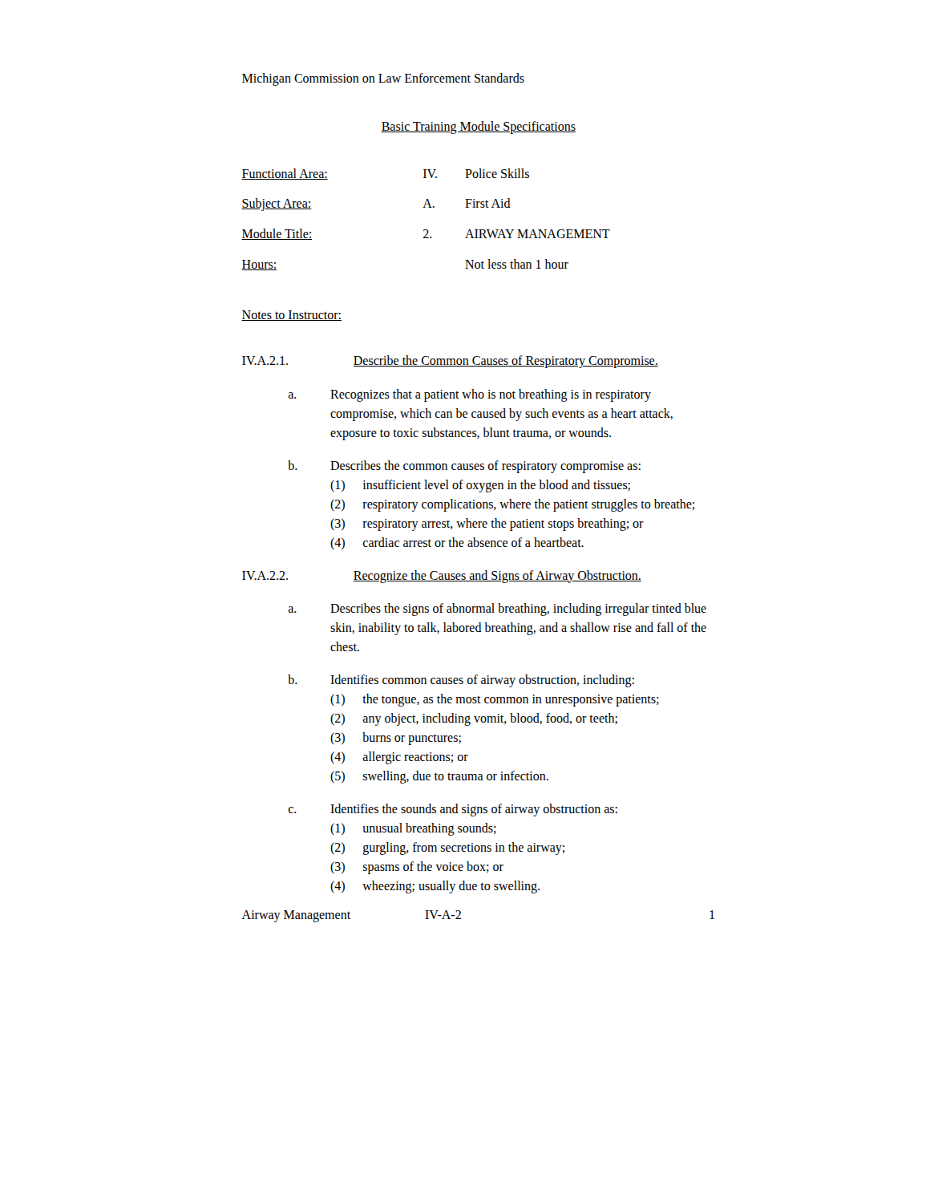Michigan Commission on Law Enforcement Standards
Basic Training Module Specifications
| Functional Area: | IV. | Police Skills |
| Subject Area: | A. | First Aid |
| Module Title: | 2. | AIRWAY MANAGEMENT |
| Hours: | | Not less than 1 hour |
Notes to Instructor:
IV.A.2.1.
Describe the Common Causes of Respiratory Compromise.
a.
Recognizes that a patient who is not breathing is in respiratory compromise, which can be caused by such events as a heart attack, exposure to toxic substances, blunt trauma, or wounds.
b.
Describes the common causes of respiratory compromise as:
(1) insufficient level of oxygen in the blood and tissues;
(2) respiratory complications, where the patient struggles to breathe;
(3) respiratory arrest, where the patient stops breathing; or
(4) cardiac arrest or the absence of a heartbeat.
IV.A.2.2.
Recognize the Causes and Signs of Airway Obstruction.
a.
Describes the signs of abnormal breathing, including irregular tinted blue skin, inability to talk, labored breathing, and a shallow rise and fall of the chest.
b.
Identifies common causes of airway obstruction, including:
(1) the tongue, as the most common in unresponsive patients;
(2) any object, including vomit, blood, food, or teeth;
(3) burns or punctures;
(4) allergic reactions; or
(5) swelling, due to trauma or infection.
c.
Identifies the sounds and signs of airway obstruction as:
(1) unusual breathing sounds;
(2) gurgling, from secretions in the airway;
(3) spasms of the voice box; or
(4) wheezing; usually due to swelling.
Airway Management
IV-A-2
1